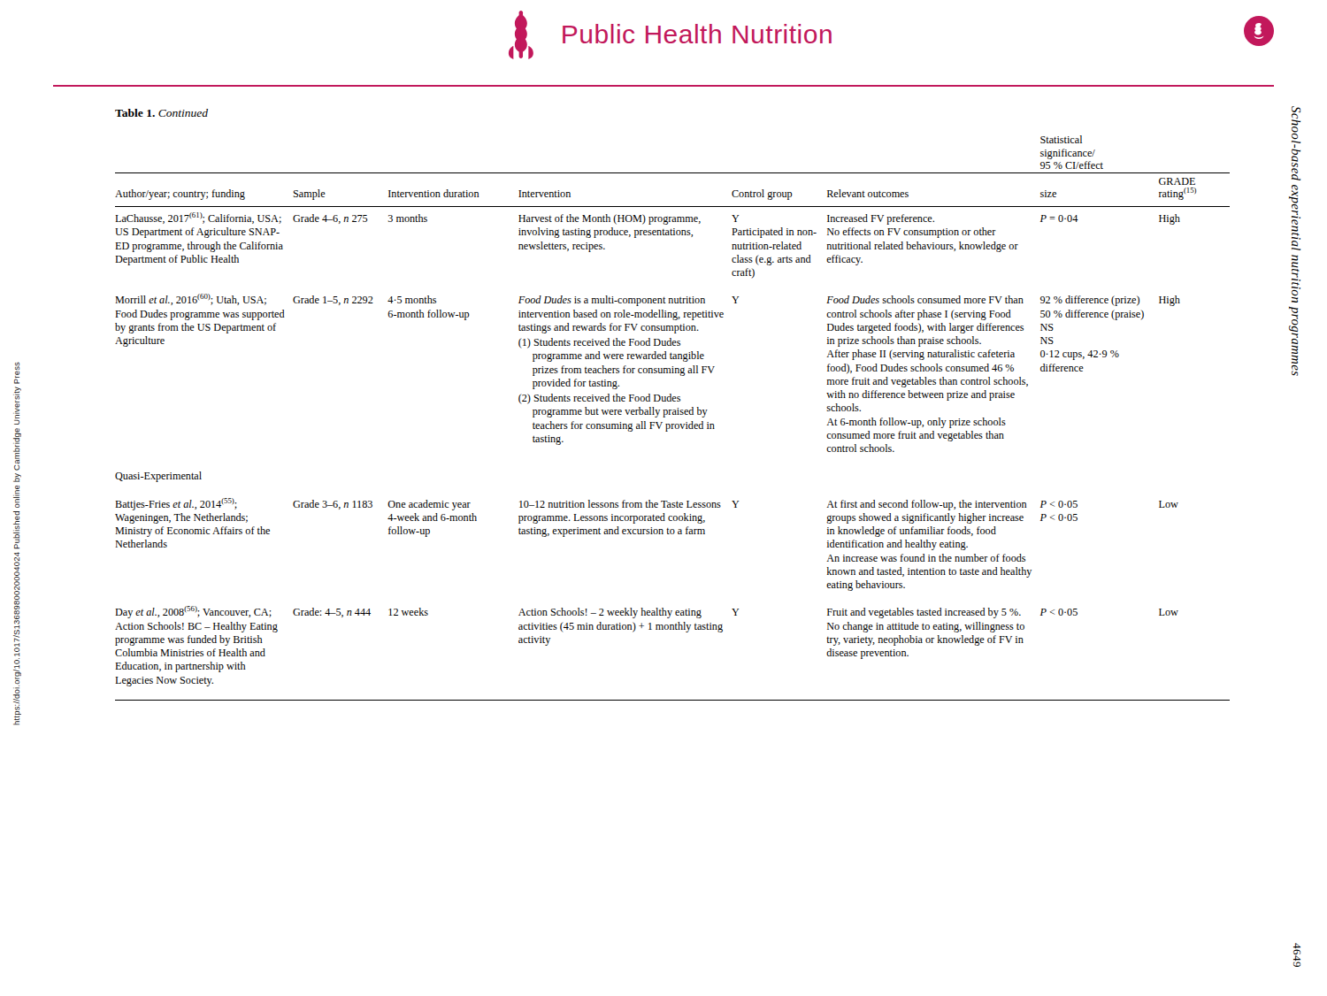https://doi.org/10.1017/S1368980020004024 Published online by Cambridge University Press
School-based experiential nutrition programmes
Public Health Nutrition
Table 1. Continued
| | | | | | | Statistical significance/ 95 % CI/effect | |
| --- | --- | --- | --- | --- | --- | --- | --- |
| Author/year; country; funding | Sample | Intervention duration | Intervention | Control group | Relevant outcomes | size | GRADE rating (15) |
| LaChausse, 2017 (61) ; California, USA; US Department of Agriculture SNAP-ED programme, through the California Department of Public Health | Grade 4–6, n 275 | 3 months | Harvest of the Month (HOM) programme, involving tasting produce, presentations, newsletters, recipes. | Y Participated in non-nutrition-related class (e.g. arts and craft) | Increased FV preference. No effects on FV consumption or other nutritional related behaviours, knowledge or efficacy. | P = 0·04 | High |
| Morrill et al. , 2016 (60) ; Utah, USA; Food Dudes programme was supported by grants from the US Department of Agriculture | Grade 1–5, n 2292 | 4·5 months 6-month follow-up | Food Dudes is a multi-component nutrition intervention based on role-modelling, repetitive tastings and rewards for FV consumption. (1) Students received the Food Dudes programme and were rewarded tangible prizes from teachers for consuming all FV provided for tasting. (2) Students received the Food Dudes programme but were verbally praised by teachers for consuming all FV provided in tasting. | Y | Food Dudes schools consumed more FV than control schools after phase I (serving Food Dudes targeted foods), with larger differences in prize schools than praise schools. After phase II (serving naturalistic cafeteria food), Food Dudes schools consumed 46 % more fruit and vegetables than control schools, with no difference between prize and praise schools. At 6-month follow-up, only prize schools consumed more fruit and vegetables than control schools. | 92 % difference (prize) 50 % difference (praise) NS NS 0·12 cups, 42·9 % difference | High |
| Quasi-Experimental | |
| Battjes-Fries et al. , 2014 (55) ; Wageningen, The Netherlands; Ministry of Economic Affairs of the Netherlands | Grade 3–6, n 1183 | One academic year 4-week and 6-month follow-up | 10–12 nutrition lessons from the Taste Lessons programme. Lessons incorporated cooking, tasting, experiment and excursion to a farm | Y | At first and second follow-up, the intervention groups showed a significantly higher increase in knowledge of unfamiliar foods, food identification and healthy eating. An increase was found in the number of foods known and tasted, intention to taste and healthy eating behaviours. | P < 0·05 P < 0·05 | Low |
| Day et al. , 2008 (56) ; Vancouver, CA; Action Schools! BC – Healthy Eating programme was funded by British Columbia Ministries of Health and Education, in partnership with Legacies Now Society. | Grade: 4–5, n 444 | 12 weeks | Action Schools! – 2 weekly healthy eating activities (45 min duration) + 1 monthly tasting activity | Y | Fruit and vegetables tasted increased by 5 %. No change in attitude to eating, willingness to try, variety, neophobia or knowledge of FV in disease prevention. | P < 0·05 | Low |
4649